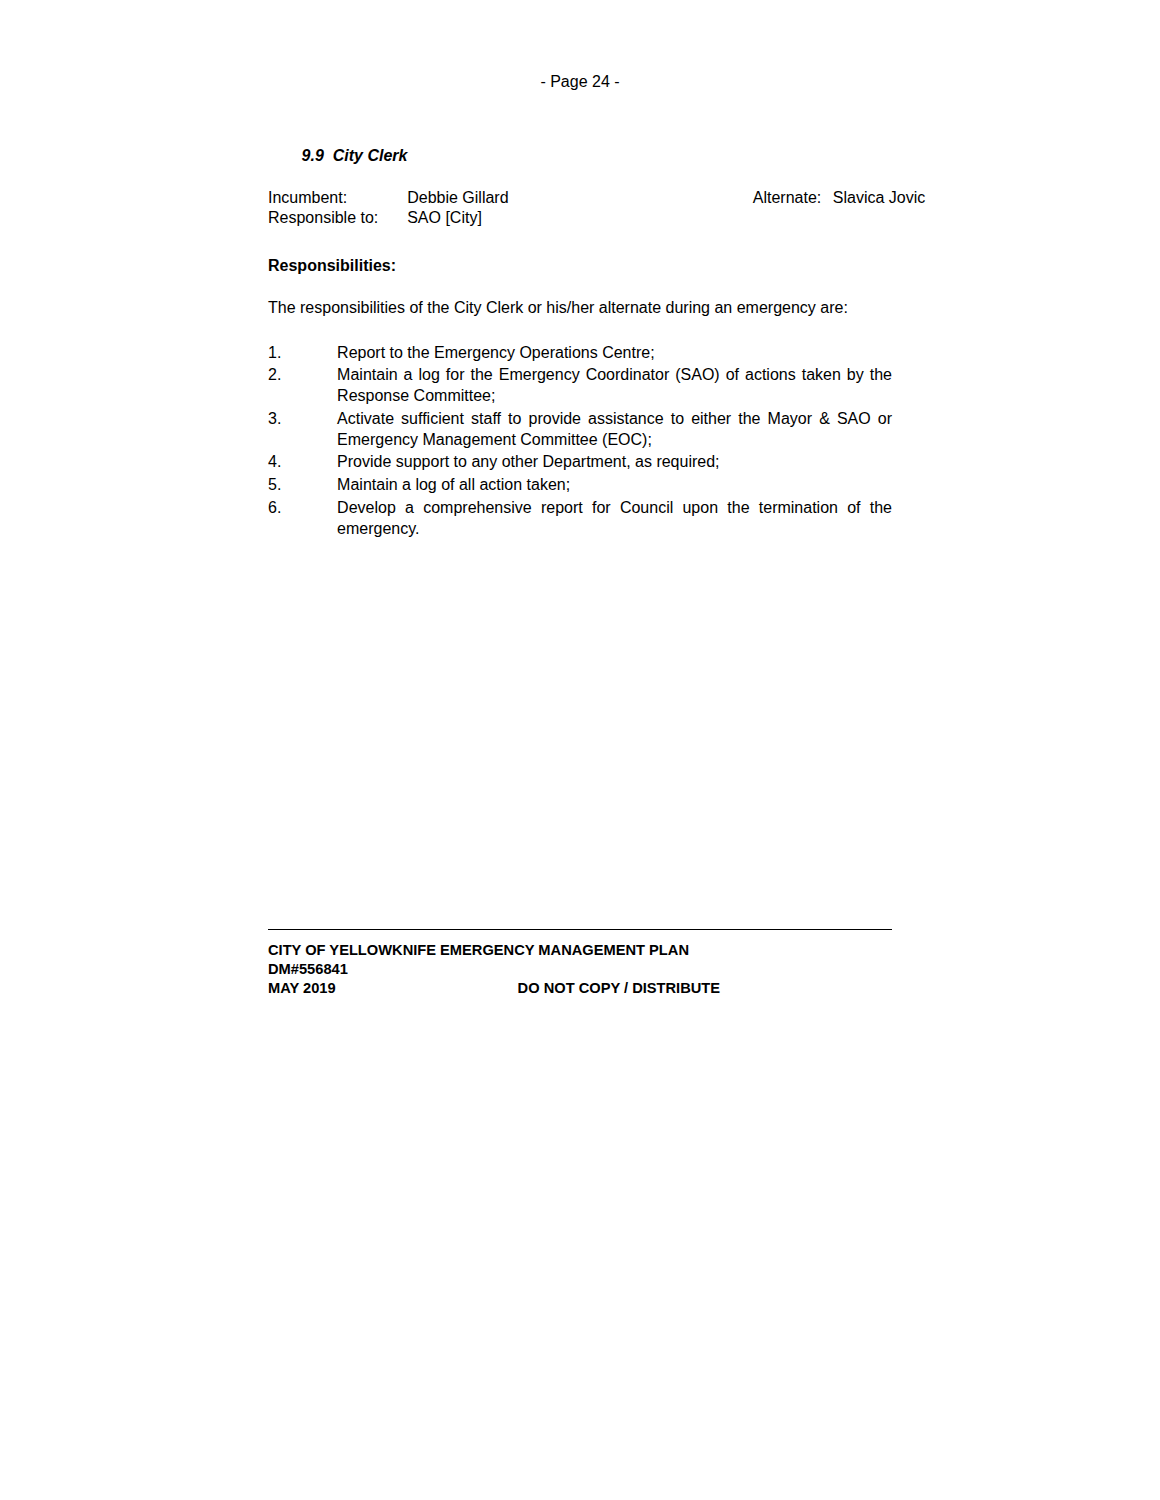- Page 24 -
9.9 City Clerk
Incumbent: Debbie Gillard Alternate: Slavica Jovic
Responsible to: SAO [City]
Responsibilities:
The responsibilities of the City Clerk or his/her alternate during an emergency are:
Report to the Emergency Operations Centre;
Maintain a log for the Emergency Coordinator (SAO) of actions taken by the Response Committee;
Activate sufficient staff to provide assistance to either the Mayor & SAO or Emergency Management Committee (EOC);
Provide support to any other Department, as required;
Maintain a log of all action taken;
Develop a comprehensive report for Council upon the termination of the emergency.
CITY OF YELLOWKNIFE EMERGENCY MANAGEMENT PLAN DM#556841
MAY 2019 DO NOT COPY / DISTRIBUTE